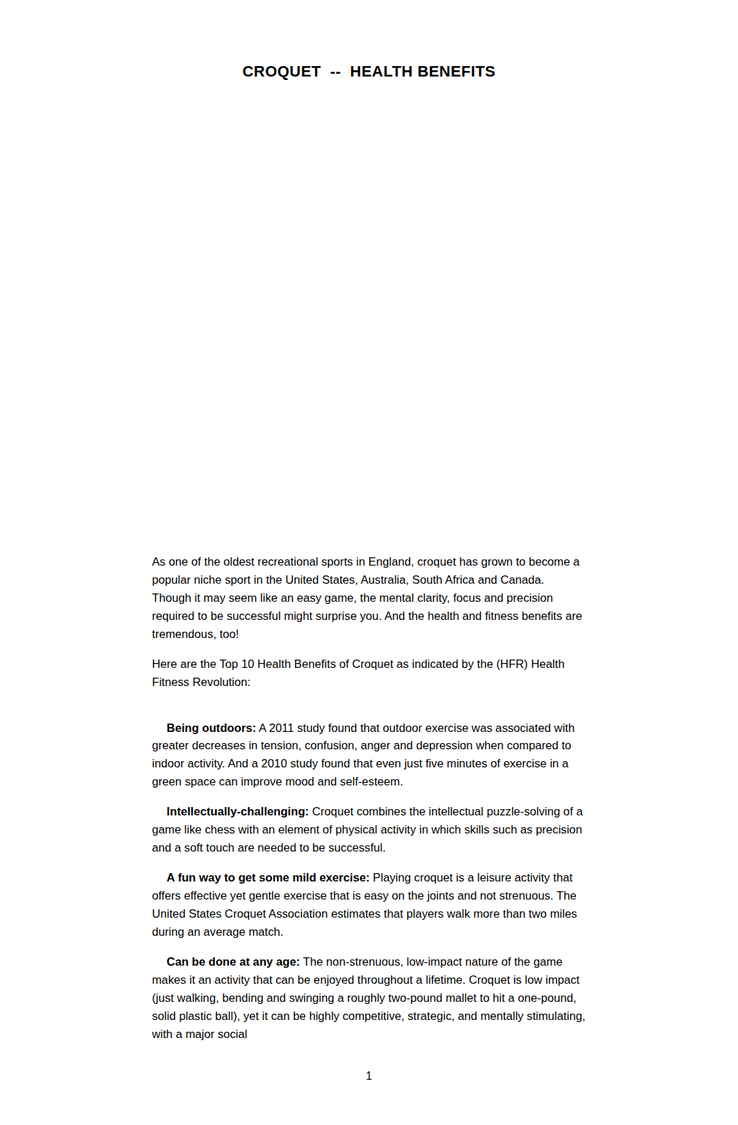CROQUET -- HEALTH BENEFITS
As one of the oldest recreational sports in England, croquet has grown to become a popular niche sport in the United States, Australia, South Africa and Canada. Though it may seem like an easy game, the mental clarity, focus and precision required to be successful might surprise you. And the health and fitness benefits are tremendous, too!
Here are the Top 10 Health Benefits of Croquet as indicated by the (HFR) Health Fitness Revolution:
Being outdoors: A 2011 study found that outdoor exercise was associated with greater decreases in tension, confusion, anger and depression when compared to indoor activity. And a 2010 study found that even just five minutes of exercise in a green space can improve mood and self-esteem.
Intellectually-challenging: Croquet combines the intellectual puzzle-solving of a game like chess with an element of physical activity in which skills such as precision and a soft touch are needed to be successful.
A fun way to get some mild exercise: Playing croquet is a leisure activity that offers effective yet gentle exercise that is easy on the joints and not strenuous. The United States Croquet Association estimates that players walk more than two miles during an average match.
Can be done at any age: The non-strenuous, low-impact nature of the game makes it an activity that can be enjoyed throughout a lifetime. Croquet is low impact (just walking, bending and swinging a roughly two-pound mallet to hit a one-pound, solid plastic ball), yet it can be highly competitive, strategic, and mentally stimulating, with a major social
1